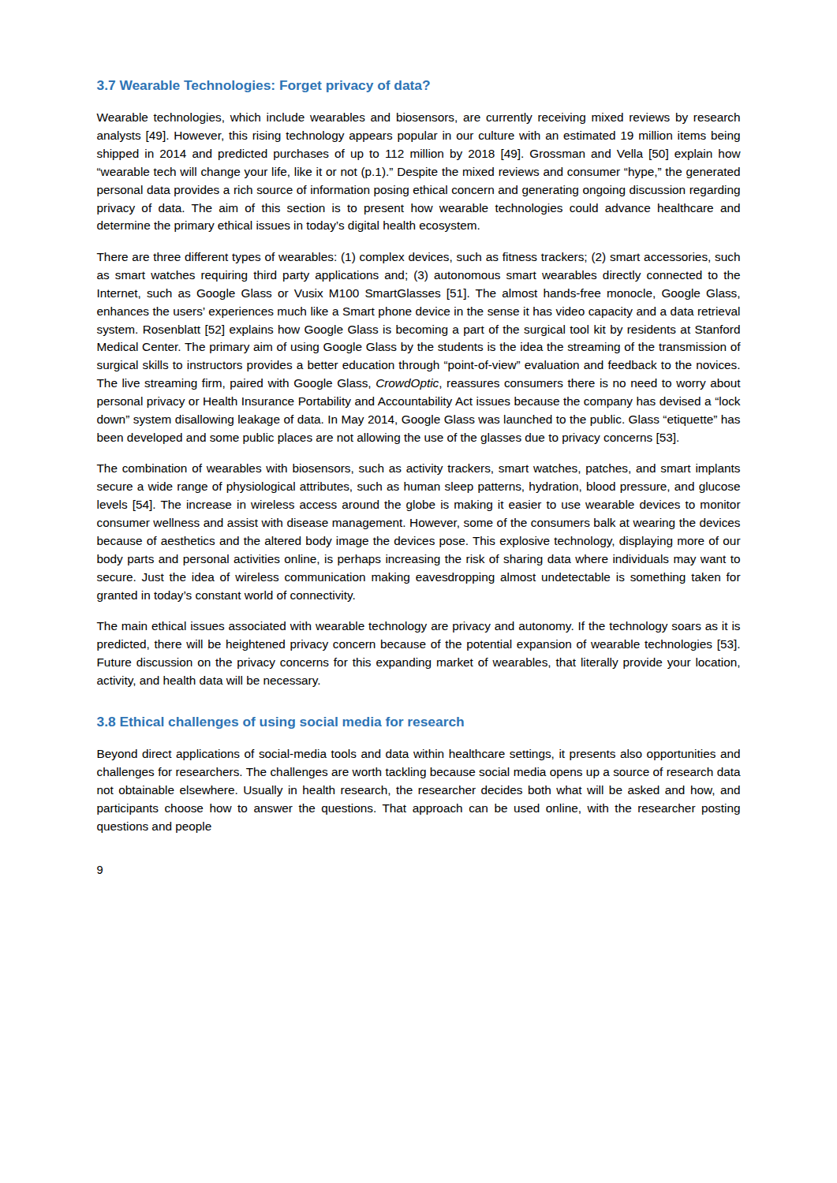3.7 Wearable Technologies: Forget privacy of data?
Wearable technologies, which include wearables and biosensors, are currently receiving mixed reviews by research analysts [49]. However, this rising technology appears popular in our culture with an estimated 19 million items being shipped in 2014 and predicted purchases of up to 112 million by 2018 [49]. Grossman and Vella [50] explain how “wearable tech will change your life, like it or not (p.1).” Despite the mixed reviews and consumer “hype,” the generated personal data provides a rich source of information posing ethical concern and generating ongoing discussion regarding privacy of data. The aim of this section is to present how wearable technologies could advance healthcare and determine the primary ethical issues in today’s digital health ecosystem.
There are three different types of wearables: (1) complex devices, such as fitness trackers; (2) smart accessories, such as smart watches requiring third party applications and; (3) autonomous smart wearables directly connected to the Internet, such as Google Glass or Vusix M100 SmartGlasses [51]. The almost hands-free monocle, Google Glass, enhances the users’ experiences much like a Smart phone device in the sense it has video capacity and a data retrieval system. Rosenblatt [52] explains how Google Glass is becoming a part of the surgical tool kit by residents at Stanford Medical Center. The primary aim of using Google Glass by the students is the idea the streaming of the transmission of surgical skills to instructors provides a better education through “point-of-view” evaluation and feedback to the novices. The live streaming firm, paired with Google Glass, CrowdOptic, reassures consumers there is no need to worry about personal privacy or Health Insurance Portability and Accountability Act issues because the company has devised a “lock down” system disallowing leakage of data. In May 2014, Google Glass was launched to the public. Glass “etiquette” has been developed and some public places are not allowing the use of the glasses due to privacy concerns [53].
The combination of wearables with biosensors, such as activity trackers, smart watches, patches, and smart implants secure a wide range of physiological attributes, such as human sleep patterns, hydration, blood pressure, and glucose levels [54]. The increase in wireless access around the globe is making it easier to use wearable devices to monitor consumer wellness and assist with disease management. However, some of the consumers balk at wearing the devices because of aesthetics and the altered body image the devices pose. This explosive technology, displaying more of our body parts and personal activities online, is perhaps increasing the risk of sharing data where individuals may want to secure. Just the idea of wireless communication making eavesdropping almost undetectable is something taken for granted in today’s constant world of connectivity.
The main ethical issues associated with wearable technology are privacy and autonomy. If the technology soars as it is predicted, there will be heightened privacy concern because of the potential expansion of wearable technologies [53]. Future discussion on the privacy concerns for this expanding market of wearables, that literally provide your location, activity, and health data will be necessary.
3.8 Ethical challenges of using social media for research
Beyond direct applications of social-media tools and data within healthcare settings, it presents also opportunities and challenges for researchers. The challenges are worth tackling because social media opens up a source of research data not obtainable elsewhere. Usually in health research, the researcher decides both what will be asked and how, and participants choose how to answer the questions. That approach can be used online, with the researcher posting questions and people
9